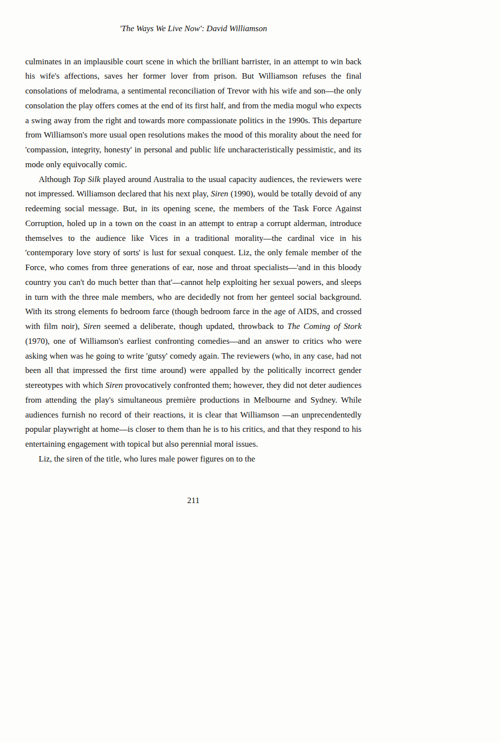'The Ways We Live Now': David Williamson
culminates in an implausible court scene in which the brilliant barrister, in an attempt to win back his wife's affections, saves her former lover from prison. But Williamson refuses the final consolations of melodrama, a sentimental reconciliation of Trevor with his wife and son—the only consolation the play offers comes at the end of its first half, and from the media mogul who expects a swing away from the right and towards more compassionate politics in the 1990s. This departure from Williamson's more usual open resolutions makes the mood of this morality about the need for 'compassion, integrity, honesty' in personal and public life uncharacteristically pessimistic, and its mode only equivocally comic.
Although Top Silk played around Australia to the usual capacity audiences, the reviewers were not impressed. Williamson declared that his next play, Siren (1990), would be totally devoid of any redeeming social message. But, in its opening scene, the members of the Task Force Against Corruption, holed up in a town on the coast in an attempt to entrap a corrupt alderman, introduce themselves to the audience like Vices in a traditional morality—the cardinal vice in his 'contemporary love story of sorts' is lust for sexual conquest. Liz, the only female member of the Force, who comes from three generations of ear, nose and throat specialists—'and in this bloody country you can't do much better than that'—cannot help exploiting her sexual powers, and sleeps in turn with the three male members, who are decidedly not from her genteel social background. With its strong elements fo bedroom farce (though bedroom farce in the age of AIDS, and crossed with film noir), Siren seemed a deliberate, though updated, throwback to The Coming of Stork (1970), one of Williamson's earliest confronting comedies—and an answer to critics who were asking when was he going to write 'gutsy' comedy again. The reviewers (who, in any case, had not been all that impressed the first time around) were appalled by the politically incorrect gender stereotypes with which Siren provocatively confronted them; however, they did not deter audiences from attending the play's simultaneous première productions in Melbourne and Sydney. While audiences furnish no record of their reactions, it is clear that Williamson —an unprecendentedly popular playwright at home—is closer to them than he is to his critics, and that they respond to his entertaining engagement with topical but also perennial moral issues.
Liz, the siren of the title, who lures male power figures on to the
211